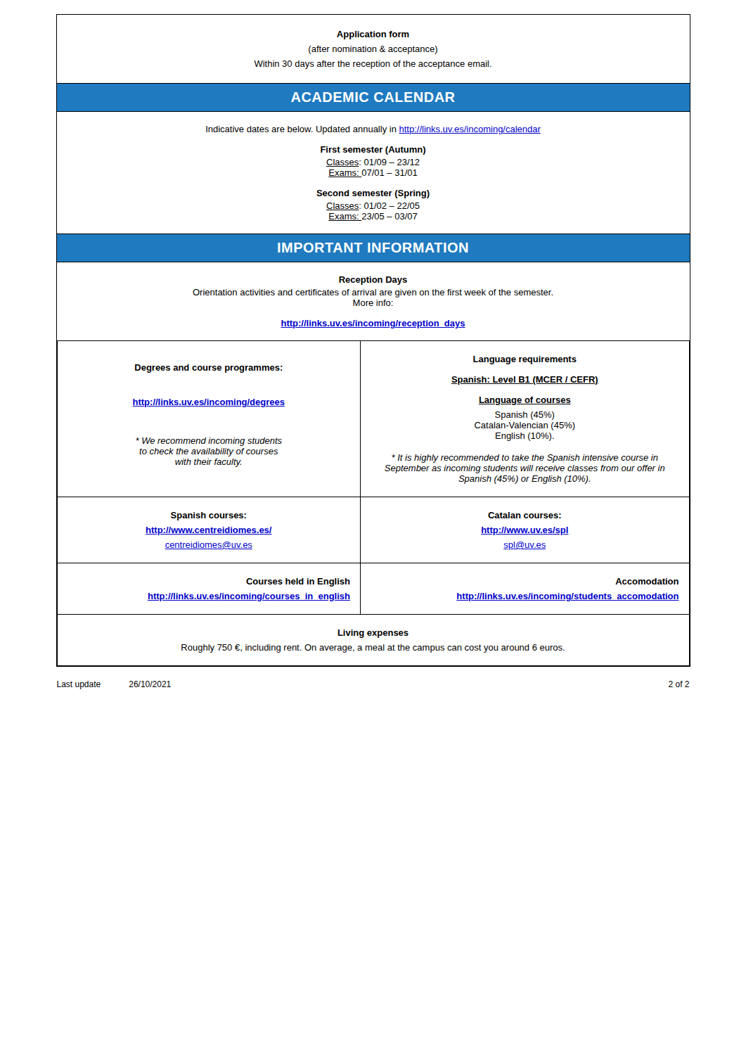Application form
(after nomination & acceptance)
Within 30 days after the reception of the acceptance email.
ACADEMIC CALENDAR
Indicative dates are below. Updated annually in http://links.uv.es/incoming/calendar
First semester (Autumn)
Classes: 01/09 – 23/12
Exams: 07/01 – 31/01
Second semester (Spring)
Classes: 01/02 – 22/05
Exams: 23/05 – 03/07
IMPORTANT INFORMATION
Reception Days
Orientation activities and certificates of arrival are given on the first week of the semester.
More info:
http://links.uv.es/incoming/reception_days
| Degrees and course programmes: http://links.uv.es/incoming/degrees * We recommend incoming students to check the availability of courses with their faculty. | Language requirements Spanish: Level B1 (MCER / CEFR) Language of courses Spanish (45%) Catalan-Valencian (45%) English (10%). * It is highly recommended to take the Spanish intensive course in September as incoming students will receive classes from our offer in Spanish (45%) or English (10%). |
| Spanish courses: http://www.centreidiomes.es/ centreidiomes@uv.es | Catalan courses: http://www.uv.es/spl spl@uv.es |
| Courses held in English http://links.uv.es/incoming/courses_in_english | Accomodation http://links.uv.es/incoming/students_accomodation |
| Living expenses Roughly 750 €, including rent. On average, a meal at the campus can cost you around 6 euros. |
Last update 26/10/2021
2 of 2